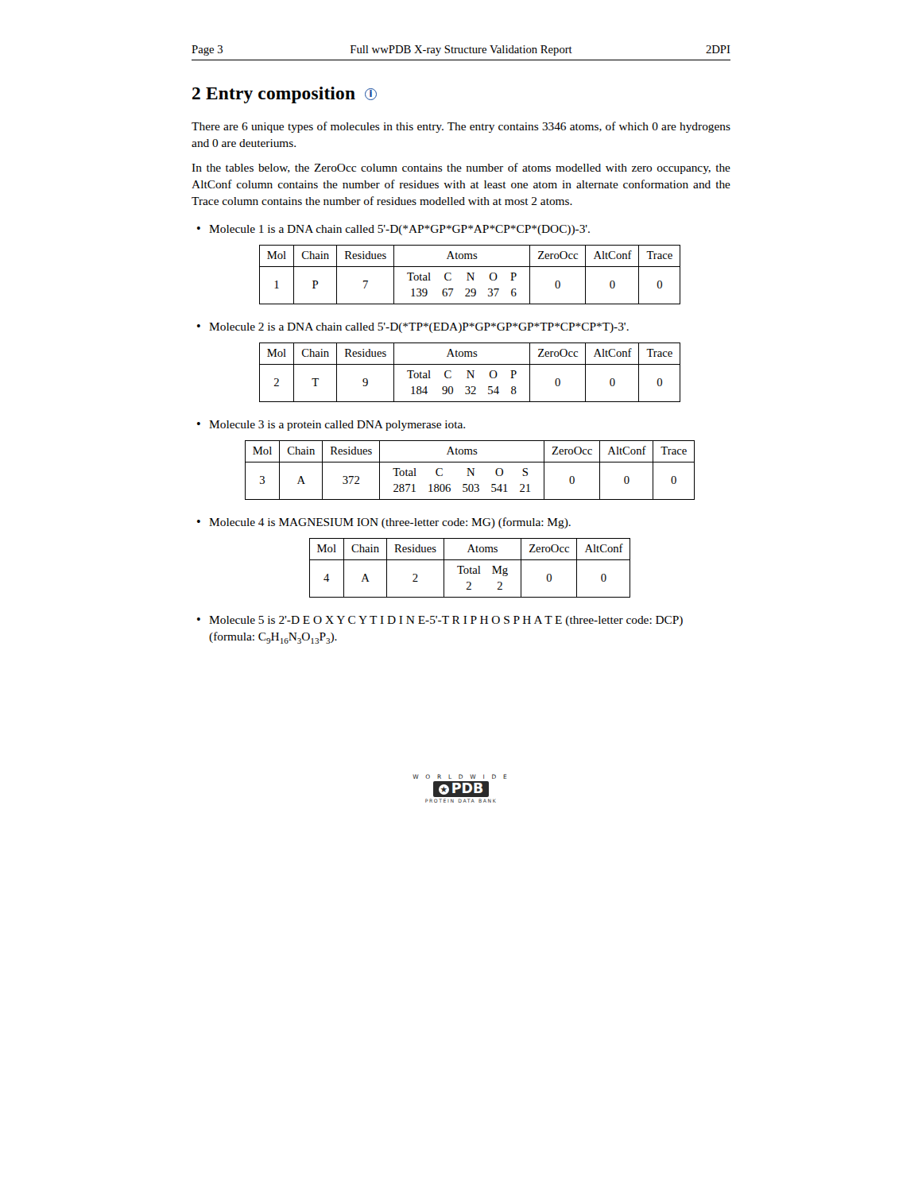Page 3
Full wwPDB X-ray Structure Validation Report
2DPI
2 Entry composition i
There are 6 unique types of molecules in this entry. The entry contains 3346 atoms, of which 0 are hydrogens and 0 are deuteriums.
In the tables below, the ZeroOcc column contains the number of atoms modelled with zero occupancy, the AltConf column contains the number of residues with at least one atom in alternate conformation and the Trace column contains the number of residues modelled with at most 2 atoms.
Molecule 1 is a DNA chain called 5'-D(*AP*GP*GP*AP*CP*CP*(DOC))-3'.
| Mol | Chain | Residues | Atoms | ZeroOcc | AltConf | Trace |
| --- | --- | --- | --- | --- | --- | --- |
| 1 | P | 7 | / Total / C / N / O / P / / 139 / 67 / 29 / 37 / 6 / | 0 | 0 | 0 |
Molecule 2 is a DNA chain called 5'-D(*TP*(EDA)P*GP*GP*GP*TP*CP*CP*T)-3'.
| Mol | Chain | Residues | Atoms | ZeroOcc | AltConf | Trace |
| --- | --- | --- | --- | --- | --- | --- |
| 2 | T | 9 | / Total / C / N / O / P / / 184 / 90 / 32 / 54 / 8 / | 0 | 0 | 0 |
Molecule 3 is a protein called DNA polymerase iota.
| Mol | Chain | Residues | Atoms | ZeroOcc | AltConf | Trace |
| --- | --- | --- | --- | --- | --- | --- |
| 3 | A | 372 | / Total / C / N / O / S / / 2871 / 1806 / 503 / 541 / 21 / | 0 | 0 | 0 |
Molecule 4 is MAGNESIUM ION (three-letter code: MG) (formula: Mg).
| Mol | Chain | Residues | Atoms | ZeroOcc | AltConf |
| --- | --- | --- | --- | --- | --- |
| 4 | A | 2 | / Total / Mg / / 2 / 2 / | 0 | 0 |
Molecule 5 is 2'-D E O X Y C Y T I D I N E-5'-T R I P H O S P H A T E (three-letter code: DCP) (formula: C9H16N3O13P3).
W O R L D W I D E
★PDB
PROTEIN DATA BANK